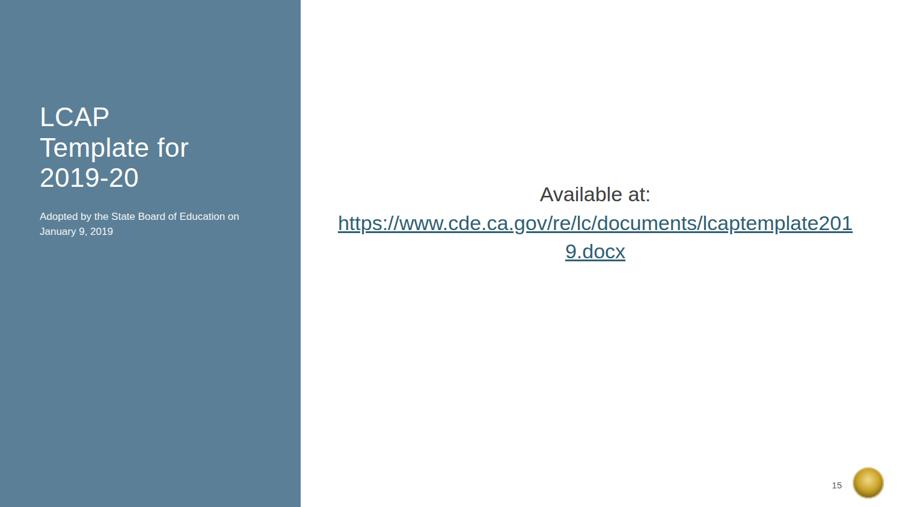LCAP
Template for
2019-20
Adopted by the State Board of Education on January 9, 2019
Available at:
https://www.cde.ca.gov/re/lc/documents/lcaptemplate2019.docx
15